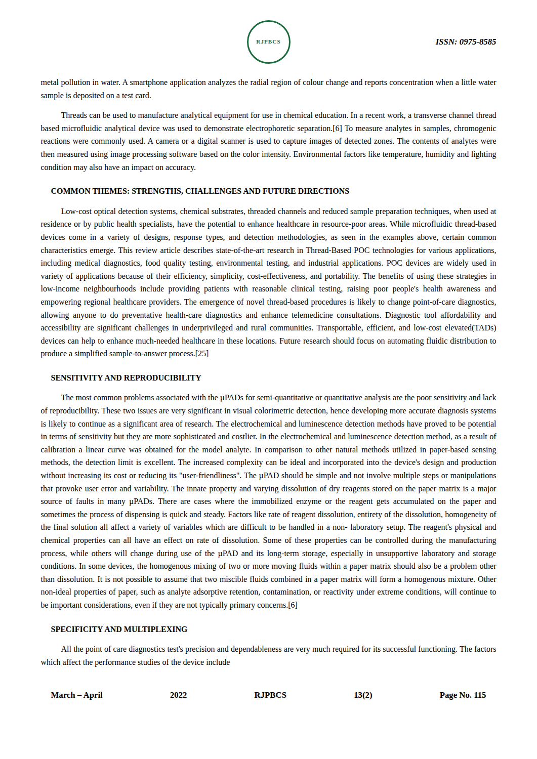RJPBCS
ISSN: 0975-8585
metal pollution in water. A smartphone application analyzes the radial region of colour change and reports concentration when a little water sample is deposited on a test card.
Threads can be used to manufacture analytical equipment for use in chemical education. In a recent work, a transverse channel thread based microfluidic analytical device was used to demonstrate electrophoretic separation.[6] To measure analytes in samples, chromogenic reactions were commonly used. A camera or a digital scanner is used to capture images of detected zones. The contents of analytes were then measured using image processing software based on the color intensity. Environmental factors like temperature, humidity and lighting condition may also have an impact on accuracy.
COMMON THEMES: STRENGTHS, CHALLENGES AND FUTURE DIRECTIONS
Low-cost optical detection systems, chemical substrates, threaded channels and reduced sample preparation techniques, when used at residence or by public health specialists, have the potential to enhance healthcare in resource-poor areas. While microfluidic thread-based devices come in a variety of designs, response types, and detection methodologies, as seen in the examples above, certain common characteristics emerge. This review article describes state-of-the-art research in Thread-Based POC technologies for various applications, including medical diagnostics, food quality testing, environmental testing, and industrial applications. POC devices are widely used in variety of applications because of their efficiency, simplicity, cost-effectiveness, and portability. The benefits of using these strategies in low-income neighbourhoods include providing patients with reasonable clinical testing, raising poor people's health awareness and empowering regional healthcare providers. The emergence of novel thread-based procedures is likely to change point-of-care diagnostics, allowing anyone to do preventative health-care diagnostics and enhance telemedicine consultations. Diagnostic tool affordability and accessibility are significant challenges in underprivileged and rural communities. Transportable, efficient, and low-cost elevated(TADs) devices can help to enhance much-needed healthcare in these locations. Future research should focus on automating fluidic distribution to produce a simplified sample-to-answer process.[25]
SENSITIVITY AND REPRODUCIBILITY
The most common problems associated with the µPADs for semi-quantitative or quantitative analysis are the poor sensitivity and lack of reproducibility. These two issues are very significant in visual colorimetric detection, hence developing more accurate diagnosis systems is likely to continue as a significant area of research. The electrochemical and luminescence detection methods have proved to be potential in terms of sensitivity but they are more sophisticated and costlier. In the electrochemical and luminescence detection method, as a result of calibration a linear curve was obtained for the model analyte. In comparison to other natural methods utilized in paper-based sensing methods, the detection limit is excellent. The increased complexity can be ideal and incorporated into the device's design and production without increasing its cost or reducing its "user-friendliness". The µPAD should be simple and not involve multiple steps or manipulations that provoke user error and variability. The innate property and varying dissolution of dry reagents stored on the paper matrix is a major source of faults in many µPADs. There are cases where the immobilized enzyme or the reagent gets accumulated on the paper and sometimes the process of dispensing is quick and steady. Factors like rate of reagent dissolution, entirety of the dissolution, homogeneity of the final solution all affect a variety of variables which are difficult to be handled in a non- laboratory setup. The reagent's physical and chemical properties can all have an effect on rate of dissolution. Some of these properties can be controlled during the manufacturing process, while others will change during use of the µPAD and its long-term storage, especially in unsupportive laboratory and storage conditions. In some devices, the homogenous mixing of two or more moving fluids within a paper matrix should also be a problem other than dissolution. It is not possible to assume that two miscible fluids combined in a paper matrix will form a homogenous mixture. Other non-ideal properties of paper, such as analyte adsorptive retention, contamination, or reactivity under extreme conditions, will continue to be important considerations, even if they are not typically primary concerns.[6]
SPECIFICITY AND MULTIPLEXING
All the point of care diagnostics test's precision and dependableness are very much required for its successful functioning. The factors which affect the performance studies of the device include
March – April 2022 RJPBCS 13(2) Page No. 115